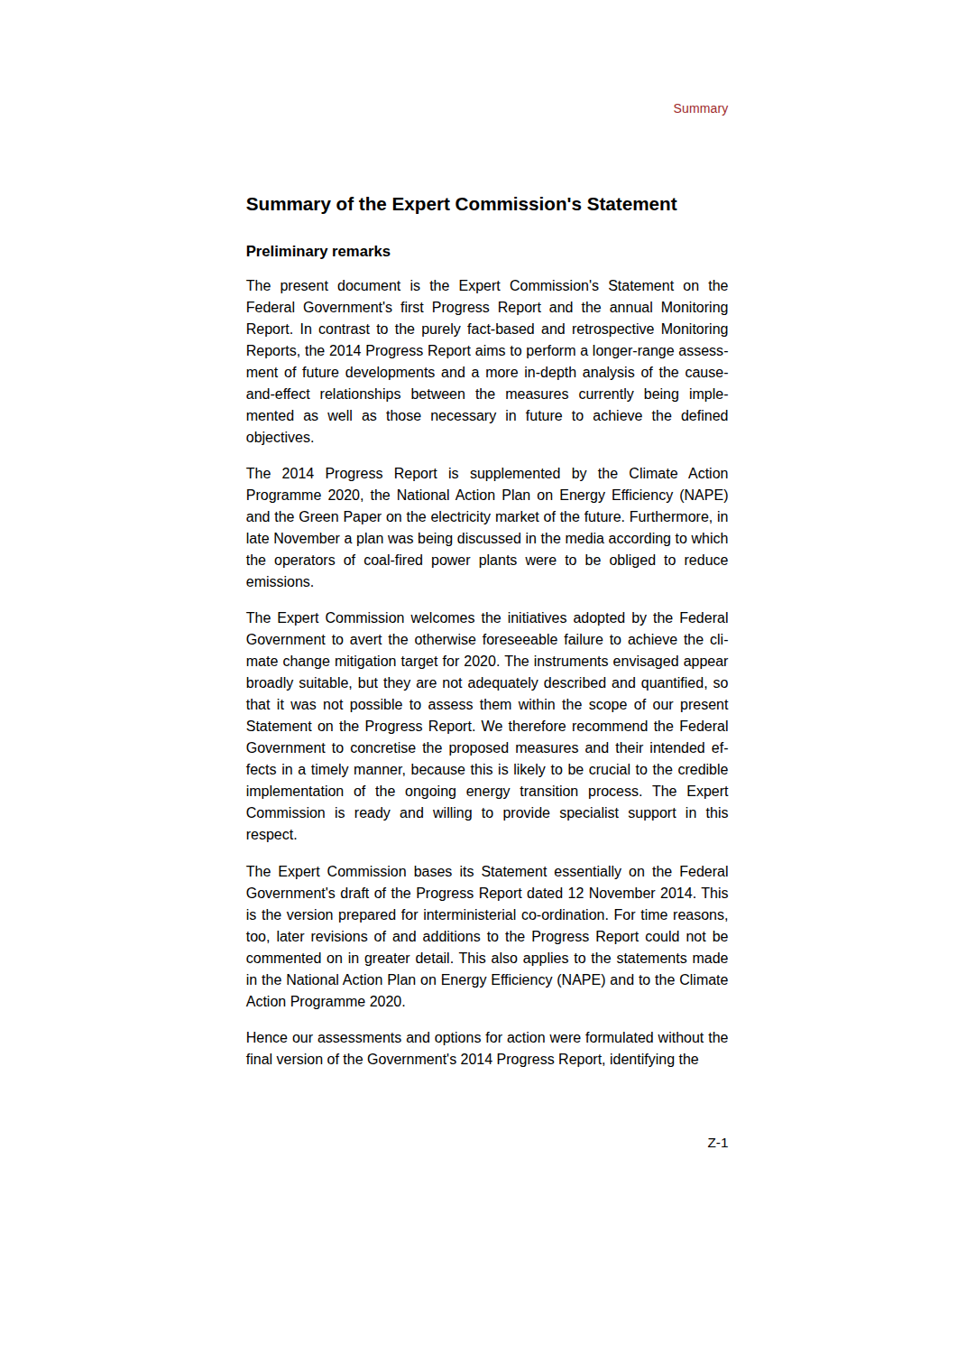Summary
Summary of the Expert Commission's Statement
Preliminary remarks
The present document is the Expert Commission's Statement on the Federal Government's first Progress Report and the annual Monitoring Report. In contrast to the purely fact-based and retrospective Monitoring Reports, the 2014 Progress Report aims to perform a longer-range assessment of future developments and a more in-depth analysis of the cause-and-effect relationships between the measures currently being implemented as well as those necessary in future to achieve the defined objectives.
The 2014 Progress Report is supplemented by the Climate Action Programme 2020, the National Action Plan on Energy Efficiency (NAPE) and the Green Paper on the electricity market of the future. Furthermore, in late November a plan was being discussed in the media according to which the operators of coal-fired power plants were to be obliged to reduce emissions.
The Expert Commission welcomes the initiatives adopted by the Federal Government to avert the otherwise foreseeable failure to achieve the climate change mitigation target for 2020. The instruments envisaged appear broadly suitable, but they are not adequately described and quantified, so that it was not possible to assess them within the scope of our present Statement on the Progress Report. We therefore recommend the Federal Government to concretise the proposed measures and their intended effects in a timely manner, because this is likely to be crucial to the credible implementation of the ongoing energy transition process. The Expert Commission is ready and willing to provide specialist support in this respect.
The Expert Commission bases its Statement essentially on the Federal Government's draft of the Progress Report dated 12 November 2014. This is the version prepared for interministerial co-ordination. For time reasons, too, later revisions of and additions to the Progress Report could not be commented on in greater detail. This also applies to the statements made in the National Action Plan on Energy Efficiency (NAPE) and to the Climate Action Programme 2020.
Hence our assessments and options for action were formulated without the final version of the Government's 2014 Progress Report, identifying the
Z-1